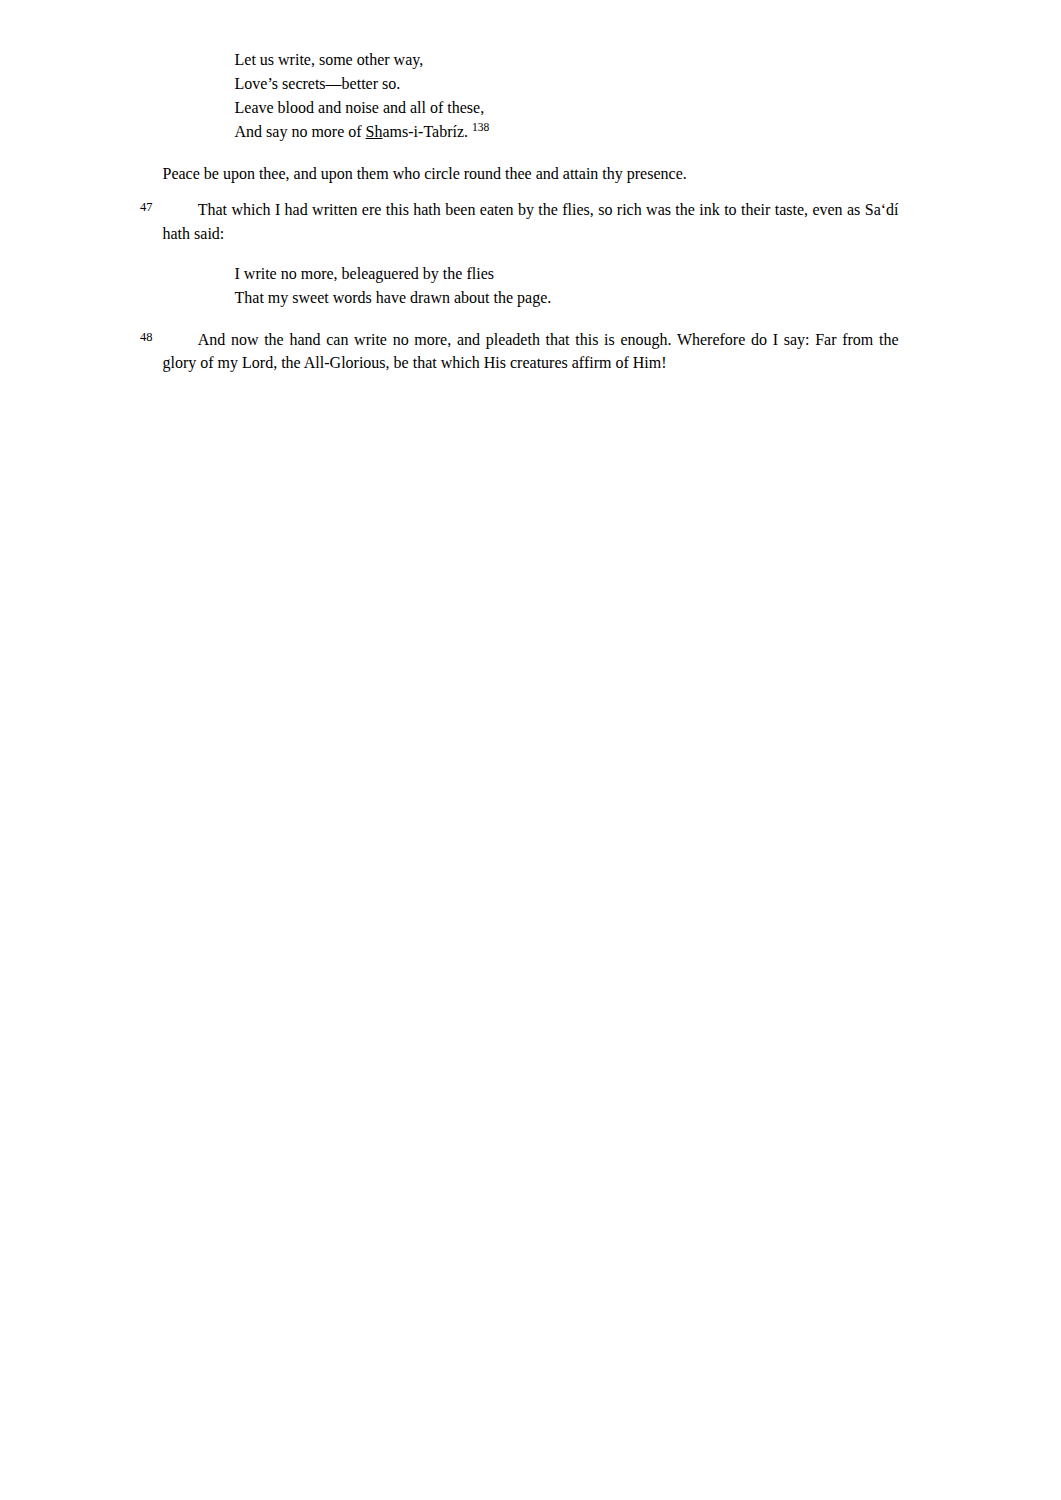Let us write, some other way,
Love’s secrets—better so.
Leave blood and noise and all of these,
And say no more of Shams-i-Tabríz. 138
Peace be upon thee, and upon them who circle round thee and attain thy presence.
47 That which I had written ere this hath been eaten by the flies, so rich was the ink to their taste, even as Sa‘dí hath said:
I write no more, beleaguered by the flies
That my sweet words have drawn about the page.
48 And now the hand can write no more, and pleadeth that this is enough. Wherefore do I say: Far from the glory of my Lord, the All-Glorious, be that which His creatures affirm of Him!